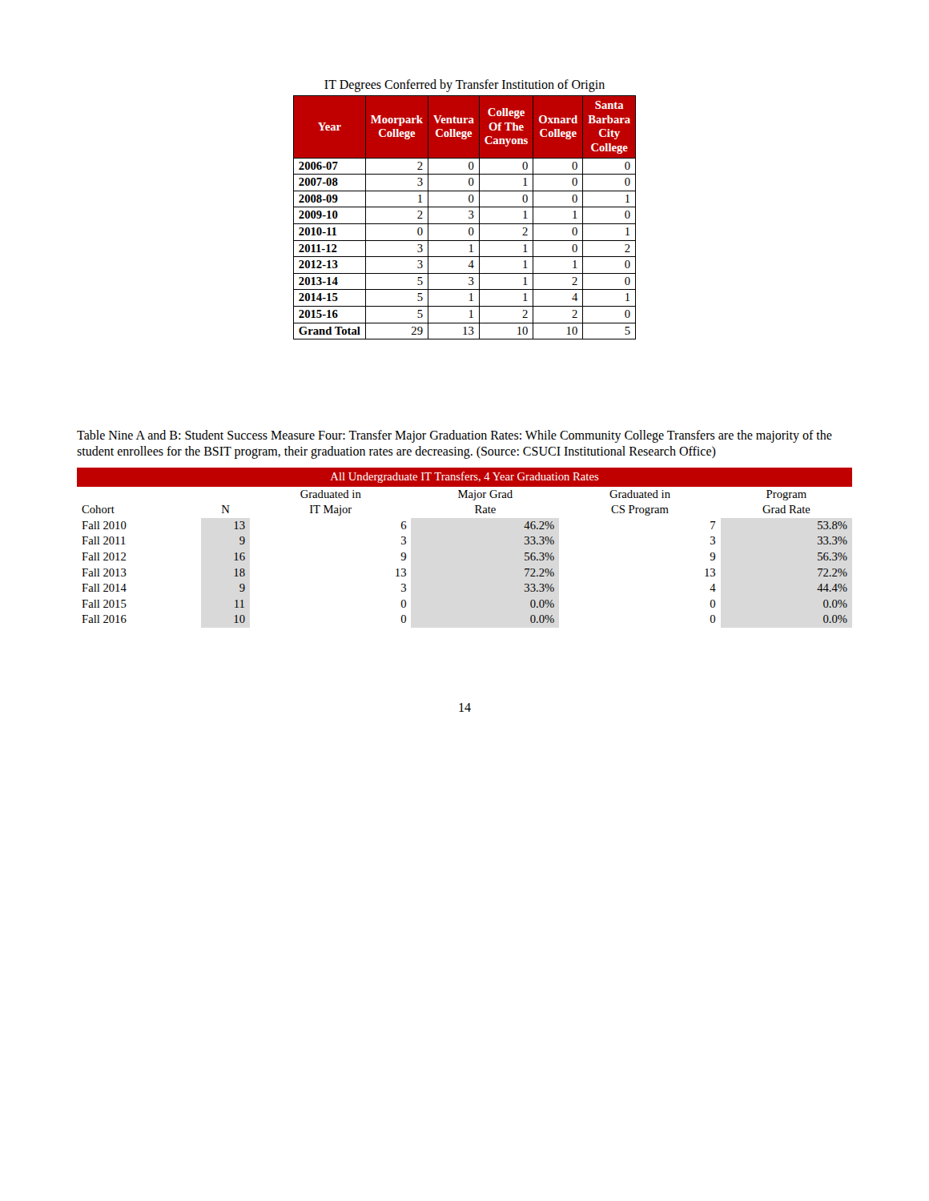IT Degrees Conferred by Transfer Institution of Origin
| Year | Moorpark College | Ventura College | College Of The Canyons | Oxnard College | Santa Barbara City College |
| --- | --- | --- | --- | --- | --- |
| 2006-07 | 2 | 0 | 0 | 0 | 0 |
| 2007-08 | 3 | 0 | 1 | 0 | 0 |
| 2008-09 | 1 | 0 | 0 | 0 | 1 |
| 2009-10 | 2 | 3 | 1 | 1 | 0 |
| 2010-11 | 0 | 0 | 2 | 0 | 1 |
| 2011-12 | 3 | 1 | 1 | 0 | 2 |
| 2012-13 | 3 | 4 | 1 | 1 | 0 |
| 2013-14 | 5 | 3 | 1 | 2 | 0 |
| 2014-15 | 5 | 1 | 1 | 4 | 1 |
| 2015-16 | 5 | 1 | 2 | 2 | 0 |
| Grand Total | 29 | 13 | 10 | 10 | 5 |
Table Nine A and B: Student Success Measure Four: Transfer Major Graduation Rates: While Community College Transfers are the majority of the student enrollees for the BSIT program, their graduation rates are decreasing. (Source: CSUCI Institutional Research Office)
| All Undergraduate IT Transfers, 4 Year Graduation Rates |
| | | Graduated in | Major Grad | Graduated in | Program |
| Cohort | N | IT Major | Rate | CS Program | Grad Rate |
| Fall 2010 | 13 | 6 | 46.2% | 7 | 53.8% |
| Fall 2011 | 9 | 3 | 33.3% | 3 | 33.3% |
| Fall 2012 | 16 | 9 | 56.3% | 9 | 56.3% |
| Fall 2013 | 18 | 13 | 72.2% | 13 | 72.2% |
| Fall 2014 | 9 | 3 | 33.3% | 4 | 44.4% |
| Fall 2015 | 11 | 0 | 0.0% | 0 | 0.0% |
| Fall 2016 | 10 | 0 | 0.0% | 0 | 0.0% |
14